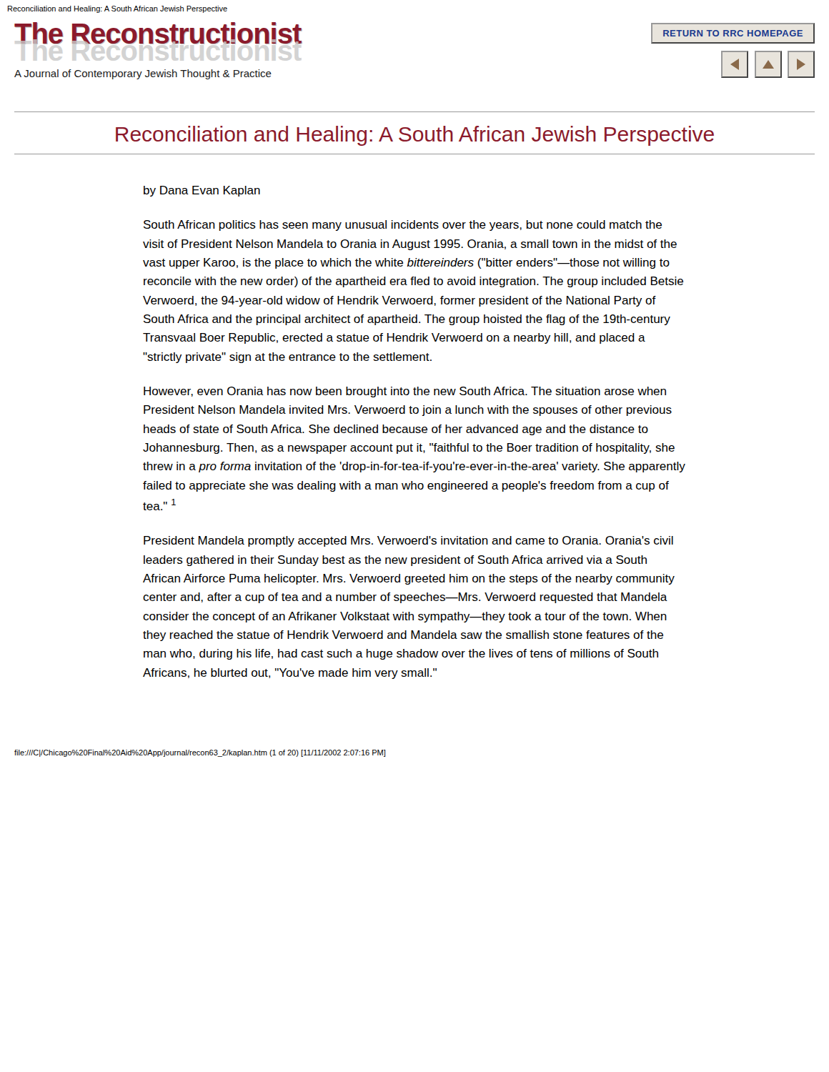Reconciliation and Healing: A South African Jewish Perspective
The Reconstructionist
The Reconstructionist
A Journal of Contemporary Jewish Thought & Practice
RETURN TO RRC HOMEPAGE
Reconciliation and Healing: A South African Jewish Perspective
by Dana Evan Kaplan
South African politics has seen many unusual incidents over the years, but none could match the visit of President Nelson Mandela to Orania in August 1995. Orania, a small town in the midst of the vast upper Karoo, is the place to which the white bittereinders ("bitter enders"—those not willing to reconcile with the new order) of the apartheid era fled to avoid integration. The group included Betsie Verwoerd, the 94-year-old widow of Hendrik Verwoerd, former president of the National Party of South Africa and the principal architect of apartheid. The group hoisted the flag of the 19th-century Transvaal Boer Republic, erected a statue of Hendrik Verwoerd on a nearby hill, and placed a "strictly private" sign at the entrance to the settlement.
However, even Orania has now been brought into the new South Africa. The situation arose when President Nelson Mandela invited Mrs. Verwoerd to join a lunch with the spouses of other previous heads of state of South Africa. She declined because of her advanced age and the distance to Johannesburg. Then, as a newspaper account put it, "faithful to the Boer tradition of hospitality, she threw in a pro forma invitation of the 'drop-in-for-tea-if-you're-ever-in-the-area' variety. She apparently failed to appreciate she was dealing with a man who engineered a people's freedom from a cup of tea." 1
President Mandela promptly accepted Mrs. Verwoerd's invitation and came to Orania. Orania's civil leaders gathered in their Sunday best as the new president of South Africa arrived via a South African Airforce Puma helicopter. Mrs. Verwoerd greeted him on the steps of the nearby community center and, after a cup of tea and a number of speeches—Mrs. Verwoerd requested that Mandela consider the concept of an Afrikaner Volkstaat with sympathy—they took a tour of the town. When they reached the statue of Hendrik Verwoerd and Mandela saw the smallish stone features of the man who, during his life, had cast such a huge shadow over the lives of tens of millions of South Africans, he blurted out, "You've made him very small."
file:///C|/Chicago%20Final%20Aid%20App/journal/recon63_2/kaplan.htm (1 of 20) [11/11/2002 2:07:16 PM]